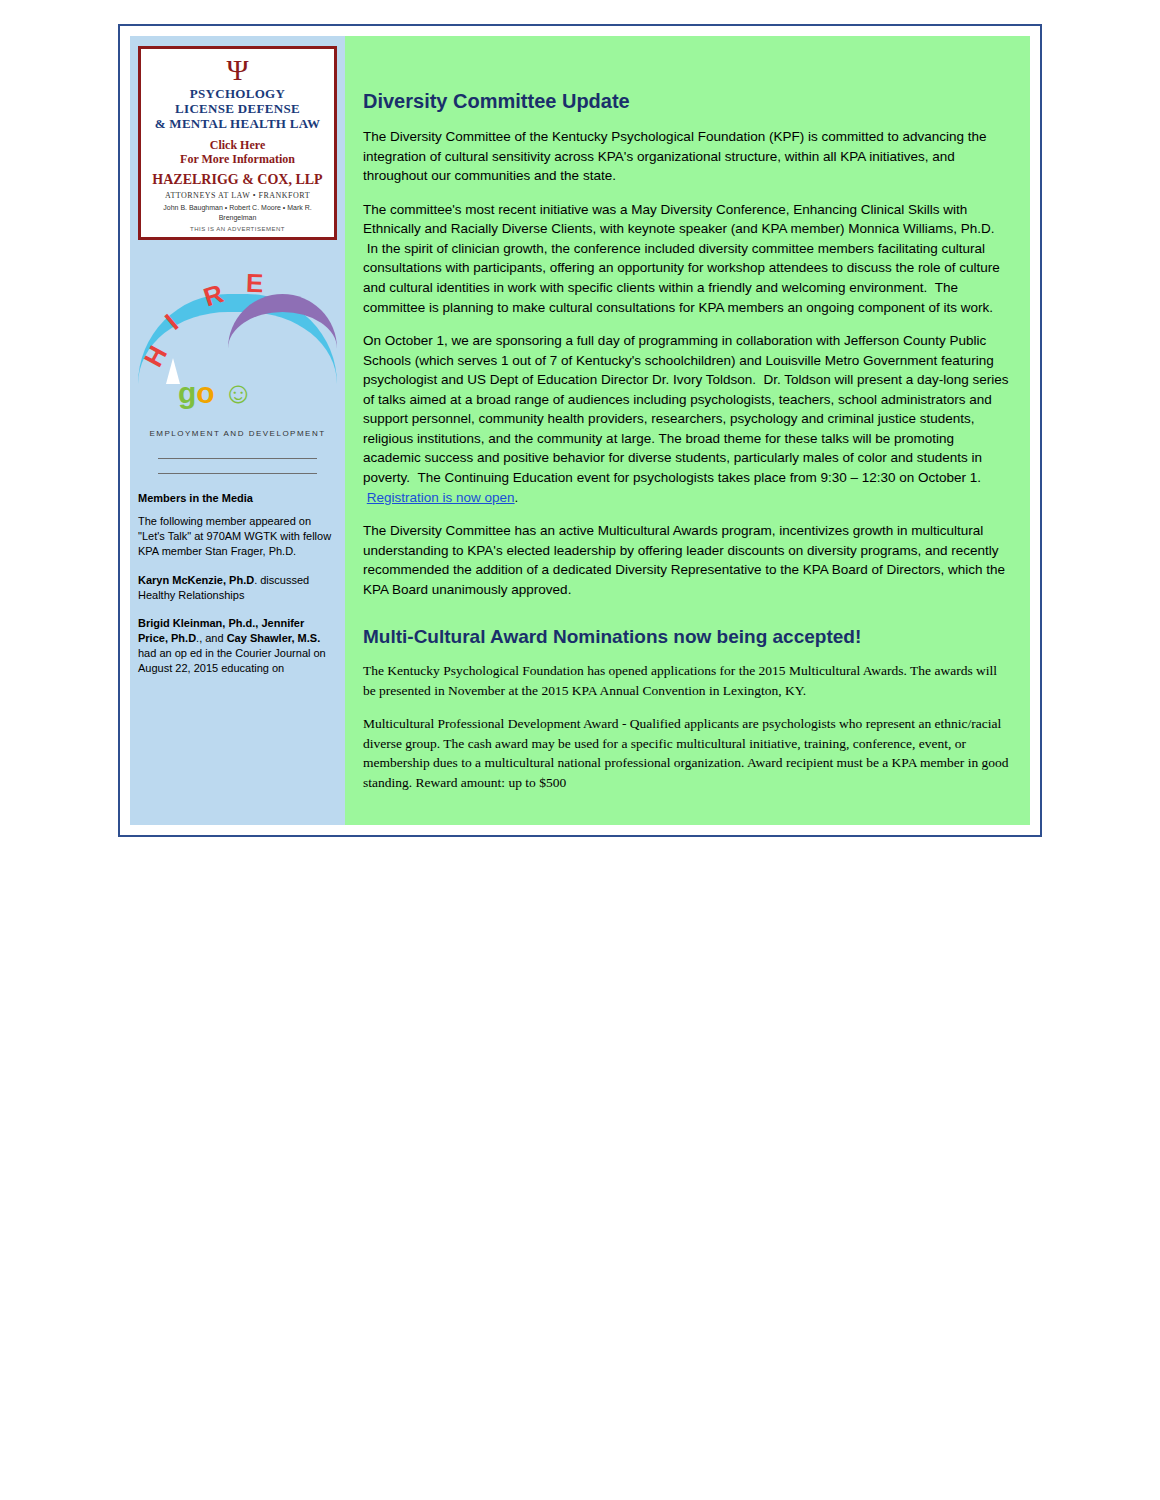Ψ
PSYCHOLOGY
LICENSE DEFENSE
& MENTAL HEALTH LAW
Click Here
For More Information
HAZELRIGG & COX, LLP
ATTORNEYS AT LAW • FRANKFORT
John B. Baughman • Robert C. Moore • Mark R. Brengelman
THIS IS AN ADVERTISEMENT
H I R E
go ☺
EMPLOYMENT AND DEVELOPMENT
Members in the Media
The following member appeared on "Let's Talk" at 970AM WGTK with fellow KPA member Stan Frager, Ph.D.
Karyn McKenzie, Ph.D. discussed Healthy Relationships
Brigid Kleinman, Ph.d., Jennifer Price, Ph.D., and Cay Shawler, M.S. had an op ed in the Courier Journal on August 22, 2015 educating on
Diversity Committee Update
The Diversity Committee of the Kentucky Psychological Foundation (KPF) is committed to advancing the integration of cultural sensitivity across KPA's organizational structure, within all KPA initiatives, and throughout our communities and the state.
The committee's most recent initiative was a May Diversity Conference, Enhancing Clinical Skills with Ethnically and Racially Diverse Clients, with keynote speaker (and KPA member) Monnica Williams, Ph.D. In the spirit of clinician growth, the conference included diversity committee members facilitating cultural consultations with participants, offering an opportunity for workshop attendees to discuss the role of culture and cultural identities in work with specific clients within a friendly and welcoming environment. The committee is planning to make cultural consultations for KPA members an ongoing component of its work.
On October 1, we are sponsoring a full day of programming in collaboration with Jefferson County Public Schools (which serves 1 out of 7 of Kentucky's schoolchildren) and Louisville Metro Government featuring psychologist and US Dept of Education Director Dr. Ivory Toldson. Dr. Toldson will present a day-long series of talks aimed at a broad range of audiences including psychologists, teachers, school administrators and support personnel, community health providers, researchers, psychology and criminal justice students, religious institutions, and the community at large. The broad theme for these talks will be promoting academic success and positive behavior for diverse students, particularly males of color and students in poverty. The Continuing Education event for psychologists takes place from 9:30 – 12:30 on October 1. Registration is now open.
The Diversity Committee has an active Multicultural Awards program, incentivizes growth in multicultural understanding to KPA's elected leadership by offering leader discounts on diversity programs, and recently recommended the addition of a dedicated Diversity Representative to the KPA Board of Directors, which the KPA Board unanimously approved.
Multi-Cultural Award Nominations now being accepted!
The Kentucky Psychological Foundation has opened applications for the 2015 Multicultural Awards. The awards will be presented in November at the 2015 KPA Annual Convention in Lexington, KY.
Multicultural Professional Development Award - Qualified applicants are psychologists who represent an ethnic/racial diverse group. The cash award may be used for a specific multicultural initiative, training, conference, event, or membership dues to a multicultural national professional organization. Award recipient must be a KPA member in good standing. Reward amount: up to $500